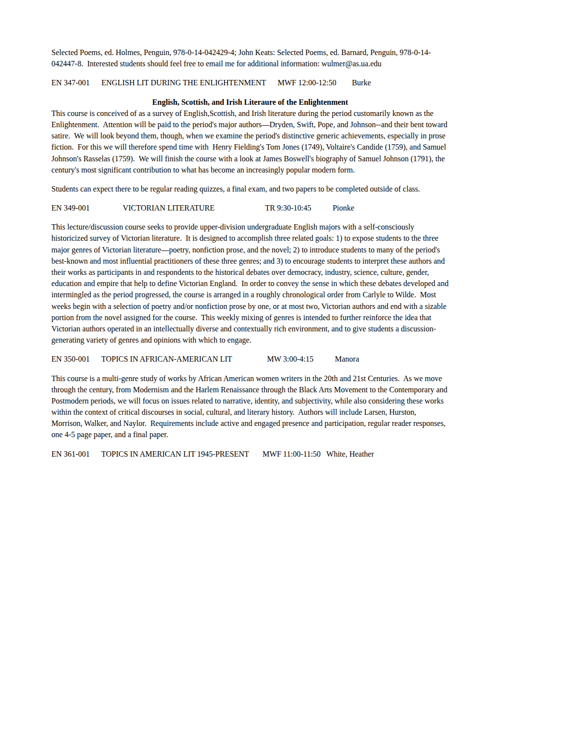Selected Poems, ed. Holmes, Penguin, 978-0-14-042429-4; John Keats: Selected Poems, ed. Barnard, Penguin, 978-0-14-042447-8. Interested students should feel free to email me for additional information: wulmer@as.ua.edu
EN 347-001 ENGLISH LIT DURING THE ENLIGHTENMENT MWF 12:00-12:50 Burke
English, Scottish, and Irish Literaure of the Enlightenment
This course is conceived of as a survey of English,Scottish, and Irish literature during the period customarily known as the Enlightenment. Attention will be paid to the period's major authors—Dryden, Swift, Pope, and Johnson--and their bent toward satire. We will look beyond them, though, when we examine the period's distinctive generic achievements, especially in prose fiction. For this we will therefore spend time with Henry Fielding's Tom Jones (1749), Voltaire's Candide (1759), and Samuel Johnson's Rasselas (1759). We will finish the course with a look at James Boswell's biography of Samuel Johnson (1791), the century's most significant contribution to what has become an increasingly popular modern form.
Students can expect there to be regular reading quizzes, a final exam, and two papers to be completed outside of class.
EN 349-001 VICTORIAN LITERATURE TR 9:30-10:45 Pionke
This lecture/discussion course seeks to provide upper-division undergraduate English majors with a self-consciously historicized survey of Victorian literature. It is designed to accomplish three related goals: 1) to expose students to the three major genres of Victorian literature—poetry, nonfiction prose, and the novel; 2) to introduce students to many of the period's best-known and most influential practitioners of these three genres; and 3) to encourage students to interpret these authors and their works as participants in and respondents to the historical debates over democracy, industry, science, culture, gender, education and empire that help to define Victorian England. In order to convey the sense in which these debates developed and intermingled as the period progressed, the course is arranged in a roughly chronological order from Carlyle to Wilde. Most weeks begin with a selection of poetry and/or nonfiction prose by one, or at most two, Victorian authors and end with a sizable portion from the novel assigned for the course. This weekly mixing of genres is intended to further reinforce the idea that Victorian authors operated in an intellectually diverse and contextually rich environment, and to give students a discussion-generating variety of genres and opinions with which to engage.
EN 350-001 TOPICS IN AFRICAN-AMERICAN LIT MW 3:00-4:15 Manora
This course is a multi-genre study of works by African American women writers in the 20th and 21st Centuries. As we move through the century, from Modernism and the Harlem Renaissance through the Black Arts Movement to the Contemporary and Postmodern periods, we will focus on issues related to narrative, identity, and subjectivity, while also considering these works within the context of critical discourses in social, cultural, and literary history. Authors will include Larsen, Hurston, Morrison, Walker, and Naylor. Requirements include active and engaged presence and participation, regular reader responses, one 4-5 page paper, and a final paper.
EN 361-001 TOPICS IN AMERICAN LIT 1945-PRESENT MWF 11:00-11:50 White, Heather